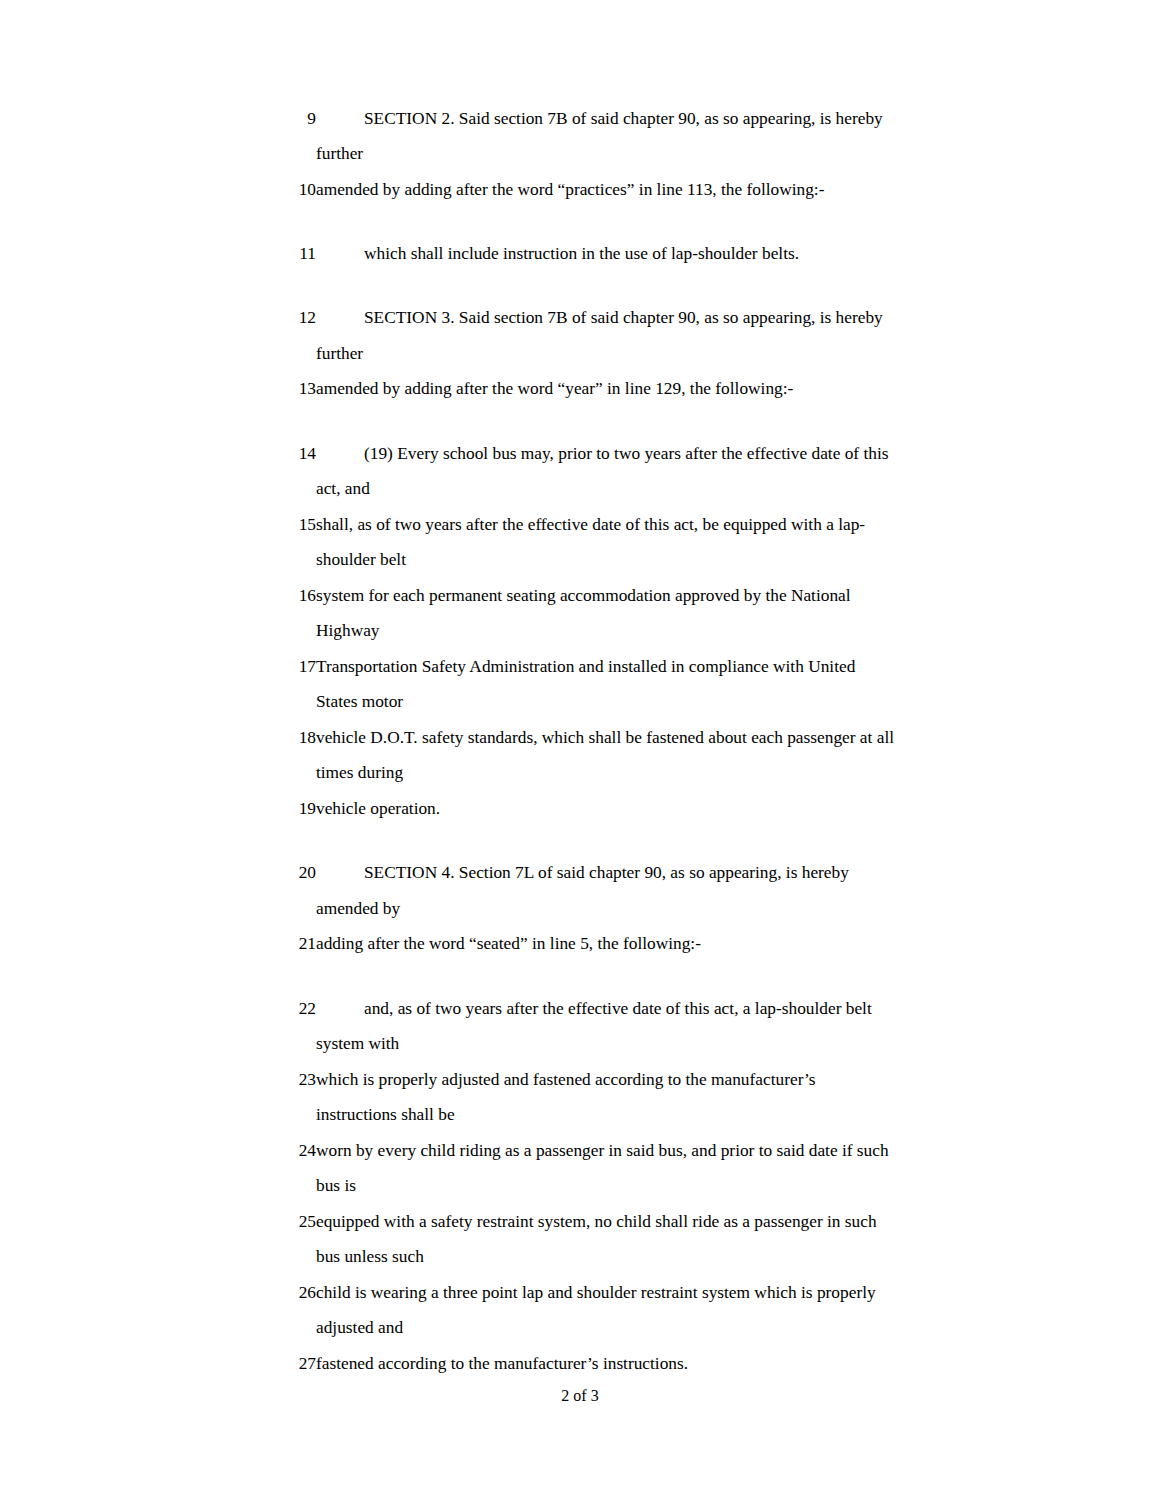| 9 | SECTION 2. Said section 7B of said chapter 90, as so appearing, is hereby further |
| 10 | amended by adding after the word “practices” in line 113, the following:- |
| 11 | which shall include instruction in the use of lap-shoulder belts. |
| 12 | SECTION 3. Said section 7B of said chapter 90, as so appearing, is hereby further |
| 13 | amended by adding after the word “year” in line 129, the following:- |
| 14 | (19) Every school bus may, prior to two years after the effective date of this act, and |
| 15 | shall, as of two years after the effective date of this act, be equipped with a lap-shoulder belt |
| 16 | system for each permanent seating accommodation approved by the National Highway |
| 17 | Transportation Safety Administration and installed in compliance with United States motor |
| 18 | vehicle D.O.T. safety standards, which shall be fastened about each passenger at all times during |
| 19 | vehicle operation. |
| 20 | SECTION 4. Section 7L of said chapter 90, as so appearing, is hereby amended by |
| 21 | adding after the word “seated” in line 5, the following:- |
| 22 | and, as of two years after the effective date of this act, a lap-shoulder belt system with |
| 23 | which is properly adjusted and fastened according to the manufacturer’s instructions shall be |
| 24 | worn by every child riding as a passenger in said bus, and prior to said date if such bus is |
| 25 | equipped with a safety restraint system, no child shall ride as a passenger in such bus unless such |
| 26 | child is wearing a three point lap and shoulder restraint system which is properly adjusted and |
| 27 | fastened according to the manufacturer’s instructions. |
2 of 3